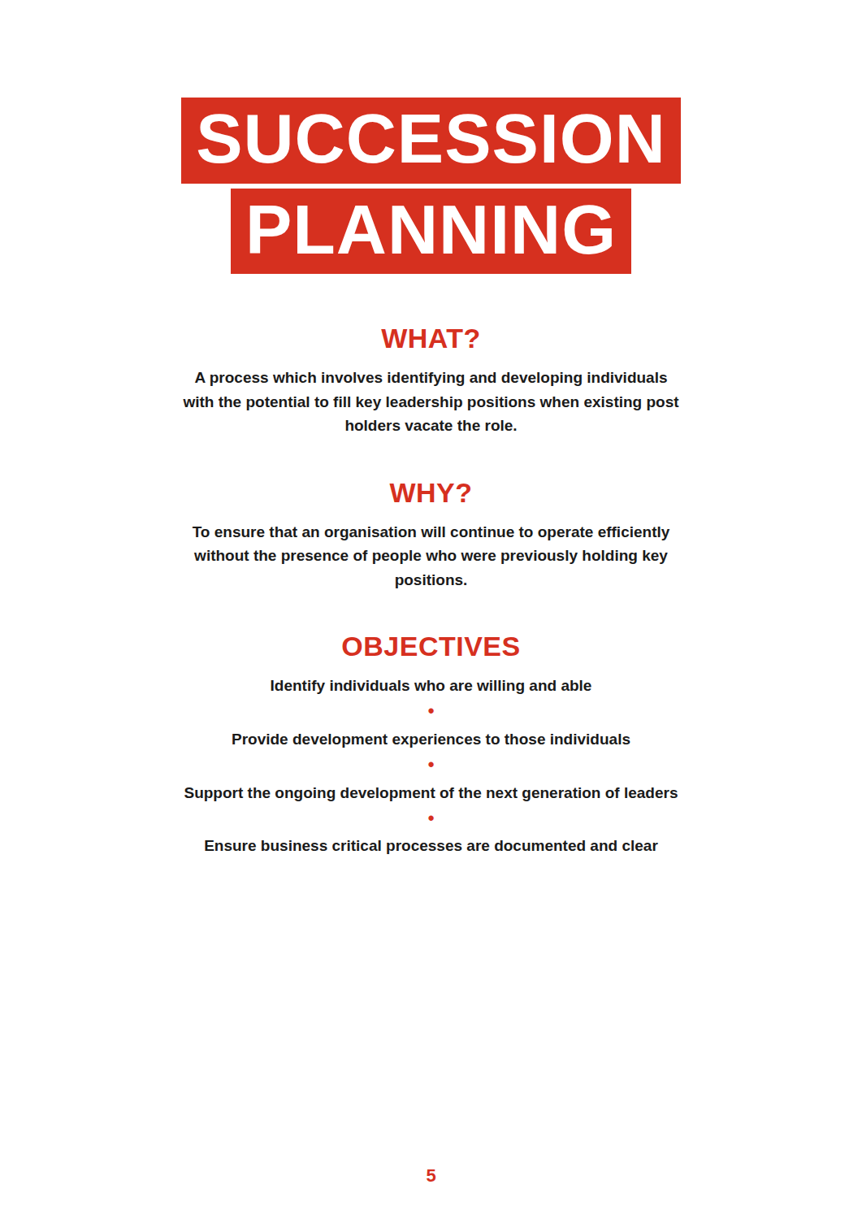Succession Planning
What?
A process which involves identifying and developing individuals with the potential to fill key leadership positions when existing post holders vacate the role.
Why?
To ensure that an organisation will continue to operate efficiently without the presence of people who were previously holding key positions.
Objectives
Identify individuals who are willing and able
•
Provide development experiences to those individuals
•
Support the ongoing development of the next generation of leaders
•
Ensure business critical processes are documented and clear
5